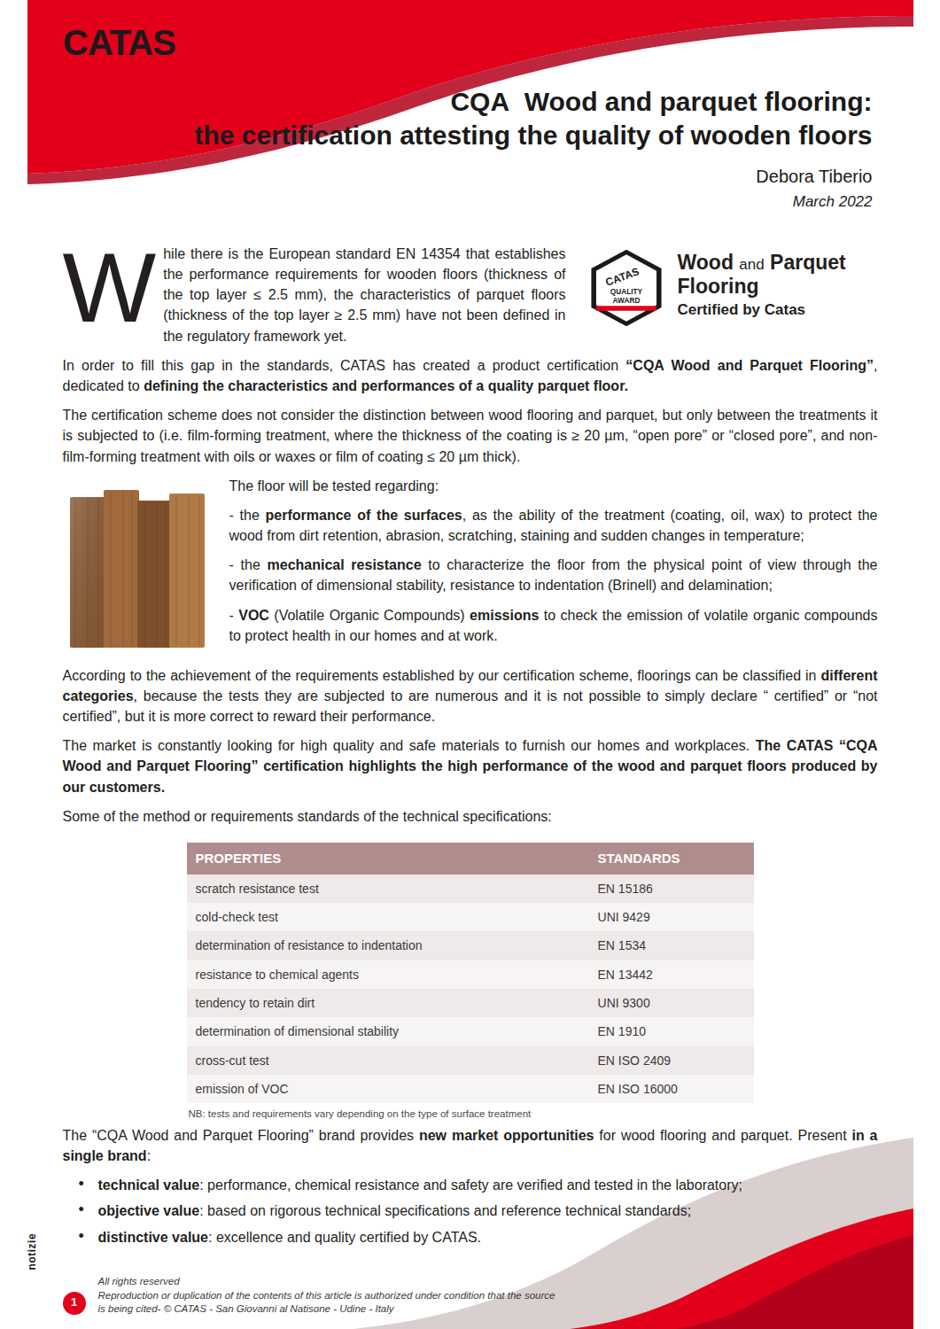CATAS
CQA Wood and parquet flooring: the certification attesting the quality of wooden floors
Debora Tiberio
March 2022
CATAS QUALITY AWARD
Wood and Parquet
Flooring
Certified by Catas
While there is the European standard EN 14354 that establishes the performance requirements for wooden floors (thickness of the top layer ≤ 2.5 mm), the characteristics of parquet floors (thickness of the top layer ≥ 2.5 mm) have not been defined in the regulatory framework yet.
In order to fill this gap in the standards, CATAS has created a product certification “CQA Wood and Parquet Flooring”, dedicated to defining the characteristics and performances of a quality parquet floor.
The certification scheme does not consider the distinction between wood flooring and parquet, but only between the treatments it is subjected to (i.e. film-forming treatment, where the thickness of the coating is ≥ 20 µm, “open pore” or “closed pore”, and non-film-forming treatment with oils or waxes or film of coating ≤ 20 µm thick).
The floor will be tested regarding:
- the performance of the surfaces, as the ability of the treatment (coating, oil, wax) to protect the wood from dirt retention, abrasion, scratching, staining and sudden changes in temperature;
- the mechanical resistance to characterize the floor from the physical point of view through the verification of dimensional stability, resistance to indentation (Brinell) and delamination;
- VOC (Volatile Organic Compounds) emissions to check the emission of volatile organic compounds to protect health in our homes and at work.
According to the achievement of the requirements established by our certification scheme, floorings can be classified in different categories, because the tests they are subjected to are numerous and it is not possible to simply declare “ certified” or “not certified”, but it is more correct to reward their performance.
The market is constantly looking for high quality and safe materials to furnish our homes and workplaces. The CATAS “CQA Wood and Parquet Flooring” certification highlights the high performance of the wood and parquet floors produced by our customers.
Some of the method or requirements standards of the technical specifications:
| PROPERTIES | STANDARDS |
| --- | --- |
| scratch resistance test | EN 15186 |
| cold-check test | UNI 9429 |
| determination of resistance to indentation | EN 1534 |
| resistance to chemical agents | EN 13442 |
| tendency to retain dirt | UNI 9300 |
| determination of dimensional stability | EN 1910 |
| cross-cut test | EN ISO 2409 |
| emission of VOC | EN ISO 16000 |
NB: tests and requirements vary depending on the type of surface treatment
The “CQA Wood and Parquet Flooring” brand provides new market opportunities for wood flooring and parquet. Present in a single brand:
technical value: performance, chemical resistance and safety are verified and tested in the laboratory;
objective value: based on rigorous technical specifications and reference technical standards;
distinctive value: excellence and quality certified by CATAS.
notizie
1
All rights reserved
Reproduction or duplication of the contents of this article is authorized under condition that the source
is being cited- © CATAS - San Giovanni al Natisone - Udine - Italy